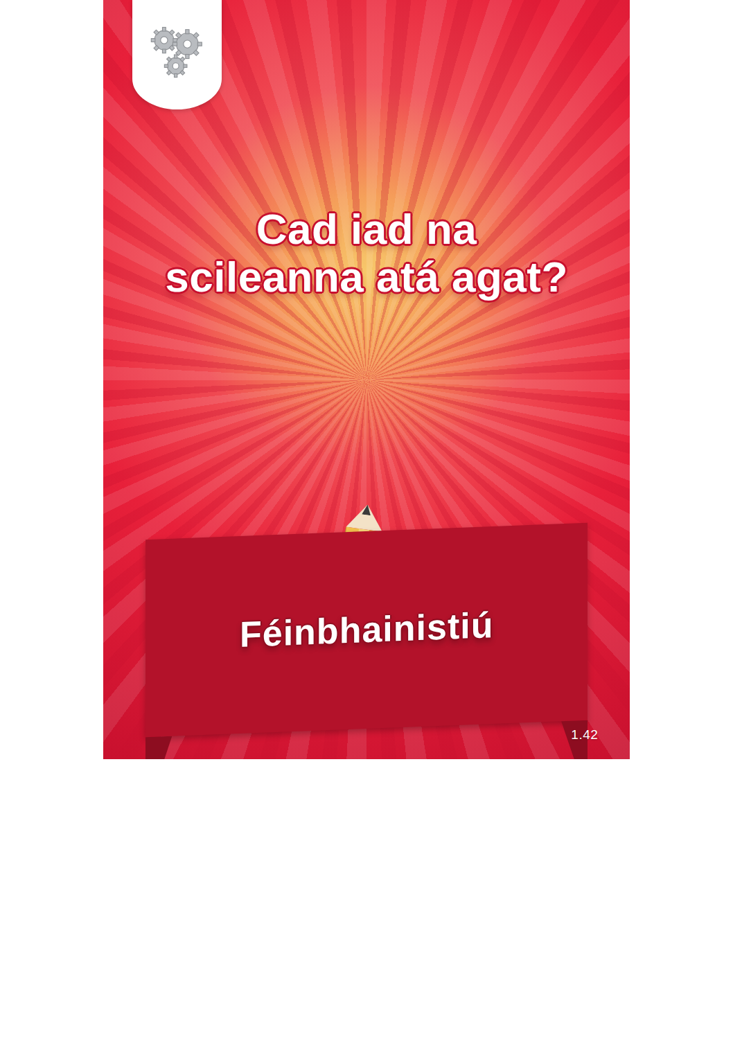Cad iad na
scileanna atá agat?
✓Déan Plean
✓Bain sult as!
Féinbhainistiú
1.42